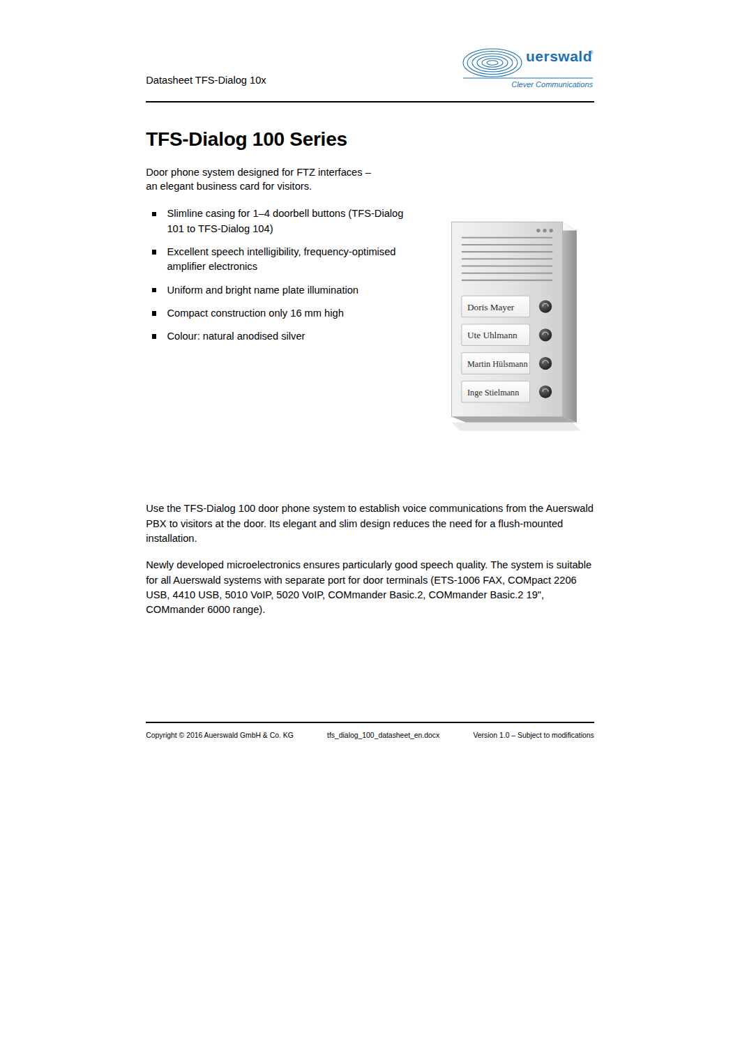Datasheet TFS-Dialog 10x
uerswald ® Clever Communications
TFS-Dialog 100 Series
Door phone system designed for FTZ interfaces –
an elegant business card for visitors.
Slimline casing for 1–4 doorbell buttons (TFS-Dialog 101 to TFS-Dialog 104)
Excellent speech intelligibility, frequency-optimised amplifier electronics
Uniform and bright name plate illumination
Compact construction only 16 mm high
Colour: natural anodised silver
Doris Mayer Ute Uhlmann Martin Hülsmann Inge Stielmann
Use the TFS-Dialog 100 door phone system to establish voice communications from the Auerswald PBX to visitors at the door. Its elegant and slim design reduces the need for a flush-mounted installation.
Newly developed microelectronics ensures particularly good speech quality. The system is suitable for all Auerswald systems with separate port for door terminals (ETS-1006 FAX, COMpact 2206 USB, 4410 USB, 5010 VoIP, 5020 VoIP, COMmander Basic.2, COMmander Basic.2 19", COMmander 6000 range).
Copyright © 2016 Auerswald GmbH & Co. KG
tfs_dialog_100_datasheet_en.docx
Version 1.0 – Subject to modifications